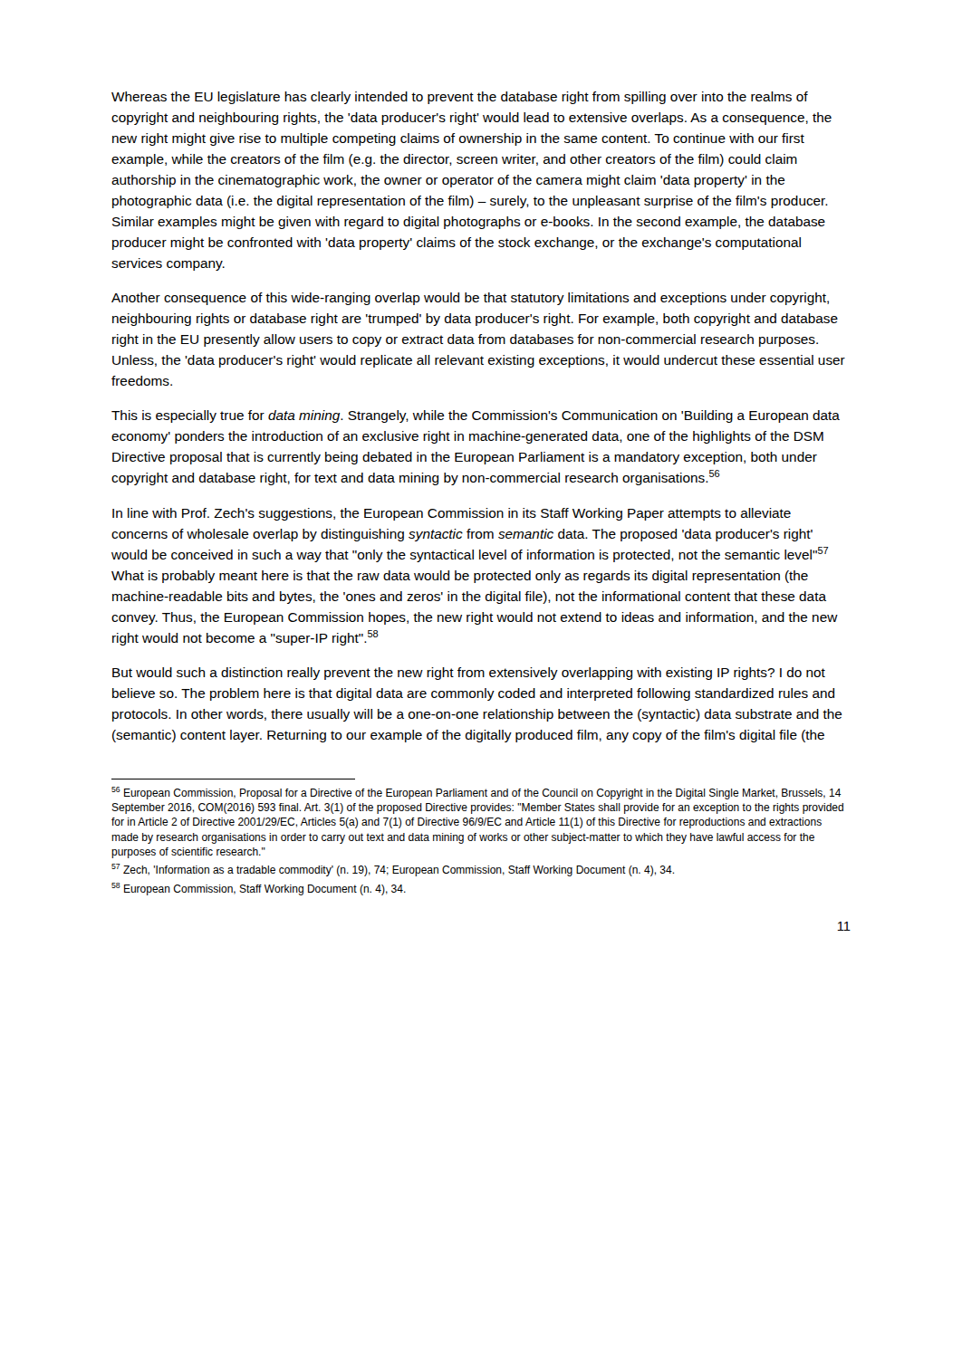Whereas the EU legislature has clearly intended to prevent the database right from spilling over into the realms of copyright and neighbouring rights, the 'data producer's right' would lead to extensive overlaps. As a consequence, the new right might give rise to multiple competing claims of ownership in the same content. To continue with our first example, while the creators of the film (e.g. the director, screen writer, and other creators of the film) could claim authorship in the cinematographic work, the owner or operator of the camera might claim 'data property' in the photographic data (i.e. the digital representation of the film) – surely, to the unpleasant surprise of the film's producer. Similar examples might be given with regard to digital photographs or e-books. In the second example, the database producer might be confronted with 'data property' claims of the stock exchange, or the exchange's computational services company.
Another consequence of this wide-ranging overlap would be that statutory limitations and exceptions under copyright, neighbouring rights or database right are 'trumped' by data producer's right. For example, both copyright and database right in the EU presently allow users to copy or extract data from databases for non-commercial research purposes. Unless, the 'data producer's right' would replicate all relevant existing exceptions, it would undercut these essential user freedoms.
This is especially true for data mining. Strangely, while the Commission's Communication on 'Building a European data economy' ponders the introduction of an exclusive right in machine-generated data, one of the highlights of the DSM Directive proposal that is currently being debated in the European Parliament is a mandatory exception, both under copyright and database right, for text and data mining by non-commercial research organisations.56
In line with Prof. Zech's suggestions, the European Commission in its Staff Working Paper attempts to alleviate concerns of wholesale overlap by distinguishing syntactic from semantic data. The proposed 'data producer's right' would be conceived in such a way that "only the syntactical level of information is protected, not the semantic level"57 What is probably meant here is that the raw data would be protected only as regards its digital representation (the machine-readable bits and bytes, the 'ones and zeros' in the digital file), not the informational content that these data convey. Thus, the European Commission hopes, the new right would not extend to ideas and information, and the new right would not become a "super-IP right".58
But would such a distinction really prevent the new right from extensively overlapping with existing IP rights? I do not believe so. The problem here is that digital data are commonly coded and interpreted following standardized rules and protocols. In other words, there usually will be a one-on-one relationship between the (syntactic) data substrate and the (semantic) content layer. Returning to our example of the digitally produced film, any copy of the film's digital file (the
56 European Commission, Proposal for a Directive of the European Parliament and of the Council on Copyright in the Digital Single Market, Brussels, 14 September 2016, COM(2016) 593 final. Art. 3(1) of the proposed Directive provides: "Member States shall provide for an exception to the rights provided for in Article 2 of Directive 2001/29/EC, Articles 5(a) and 7(1) of Directive 96/9/EC and Article 11(1) of this Directive for reproductions and extractions made by research organisations in order to carry out text and data mining of works or other subject-matter to which they have lawful access for the purposes of scientific research."
57 Zech, 'Information as a tradable commodity' (n. 19), 74; European Commission, Staff Working Document (n. 4), 34.
58 European Commission, Staff Working Document (n. 4), 34.
11